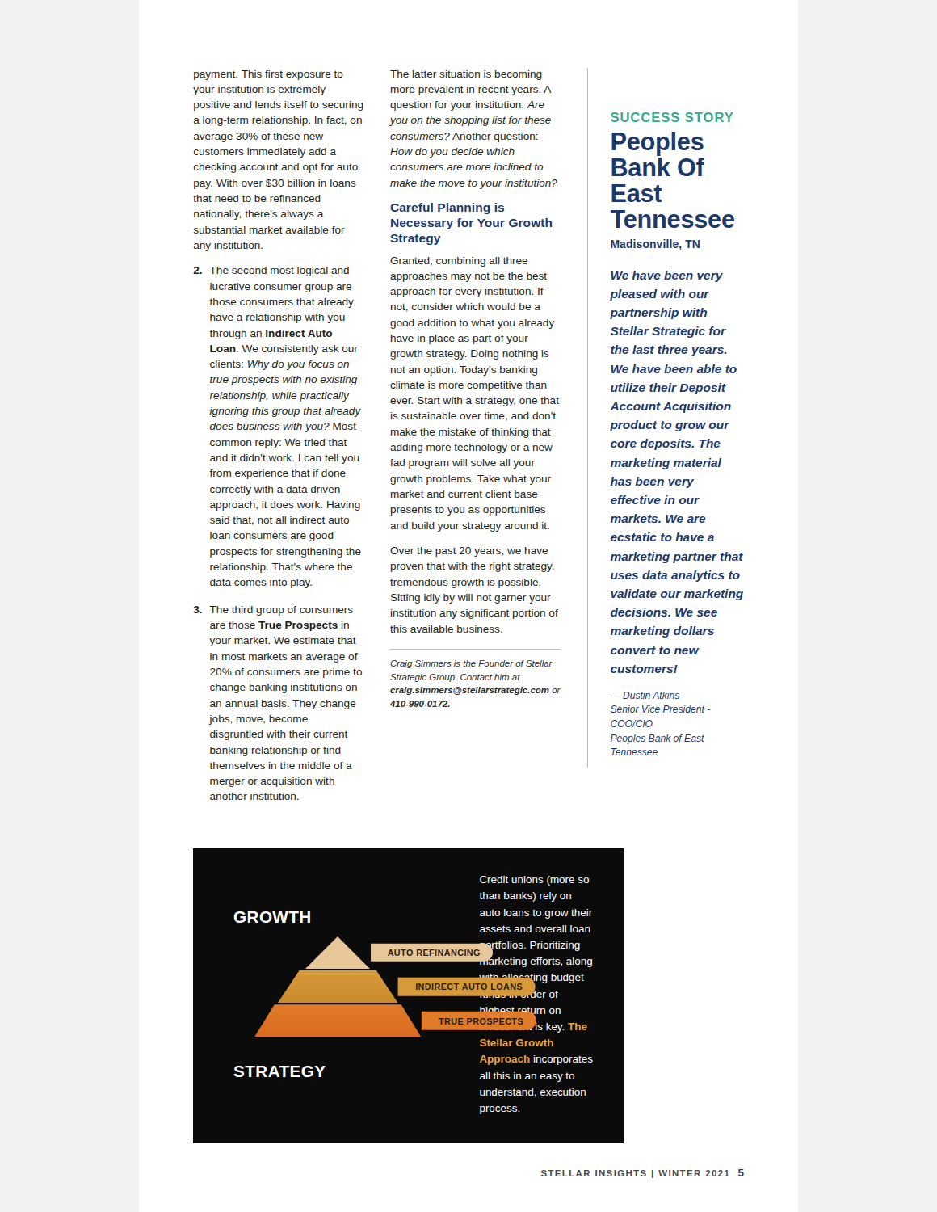payment. This first exposure to your institution is extremely positive and lends itself to securing a long-term relationship. In fact, on average 30% of these new customers immediately add a checking account and opt for auto pay. With over $30 billion in loans that need to be refinanced nationally, there's always a substantial market available for any institution.
2.
The second most logical and lucrative consumer group are those consumers that already have a relationship with you through an Indirect Auto Loan. We consistently ask our clients: Why do you focus on true prospects with no existing relationship, while practically ignoring this group that already does business with you? Most common reply: We tried that and it didn't work. I can tell you from experience that if done correctly with a data driven approach, it does work. Having said that, not all indirect auto loan consumers are good prospects for strengthening the relationship. That's where the data comes into play.
3.
The third group of consumers are those True Prospects in your market. We estimate that in most markets an average of 20% of consumers are prime to change banking institutions on an annual basis. They change jobs, move, become disgruntled with their current banking relationship or find themselves in the middle of a merger or acquisition with another institution.
The latter situation is becoming more prevalent in recent years. A question for your institution: Are you on the shopping list for these consumers? Another question: How do you decide which consumers are more inclined to make the move to your institution?
Careful Planning is Necessary for Your Growth Strategy
Granted, combining all three approaches may not be the best approach for every institution. If not, consider which would be a good addition to what you already have in place as part of your growth strategy. Doing nothing is not an option. Today's banking climate is more competitive than ever. Start with a strategy, one that is sustainable over time, and don't make the mistake of thinking that adding more technology or a new fad program will solve all your growth problems. Take what your market and current client base presents to you as opportunities and build your strategy around it.
Over the past 20 years, we have proven that with the right strategy, tremendous growth is possible. Sitting idly by will not garner your institution any significant portion of this available business.
Craig Simmers is the Founder of Stellar Strategic Group. Contact him at craig.simmers@stellarstrategic.com or 410-990-0172.
Success Story
Peoples
Bank Of East
Tennessee
Madisonville, TN
We have been very pleased with our partnership with Stellar Strategic for the last three years. We have been able to utilize their Deposit Account Acquisition product to grow our core deposits. The marketing material has been very effective in our markets. We are ecstatic to have a marketing partner that uses data analytics to validate our marketing decisions. We see marketing dollars convert to new customers!
— Dustin Atkins
Senior Vice President - COO/CIO
Peoples Bank of East Tennessee
GROWTH
AUTO REFINANCING
INDIRECT AUTO LOANS
TRUE PROSPECTS
STRATEGY
Credit unions (more so than banks) rely on auto loans to grow their assets and overall loan portfolios. Prioritizing marketing efforts, along with allocating budget funds in order of highest return on investment is key. The Stellar Growth Approach incorporates all this in an easy to understand, execution process.
STELLAR INSIGHTS | WINTER 2021 5